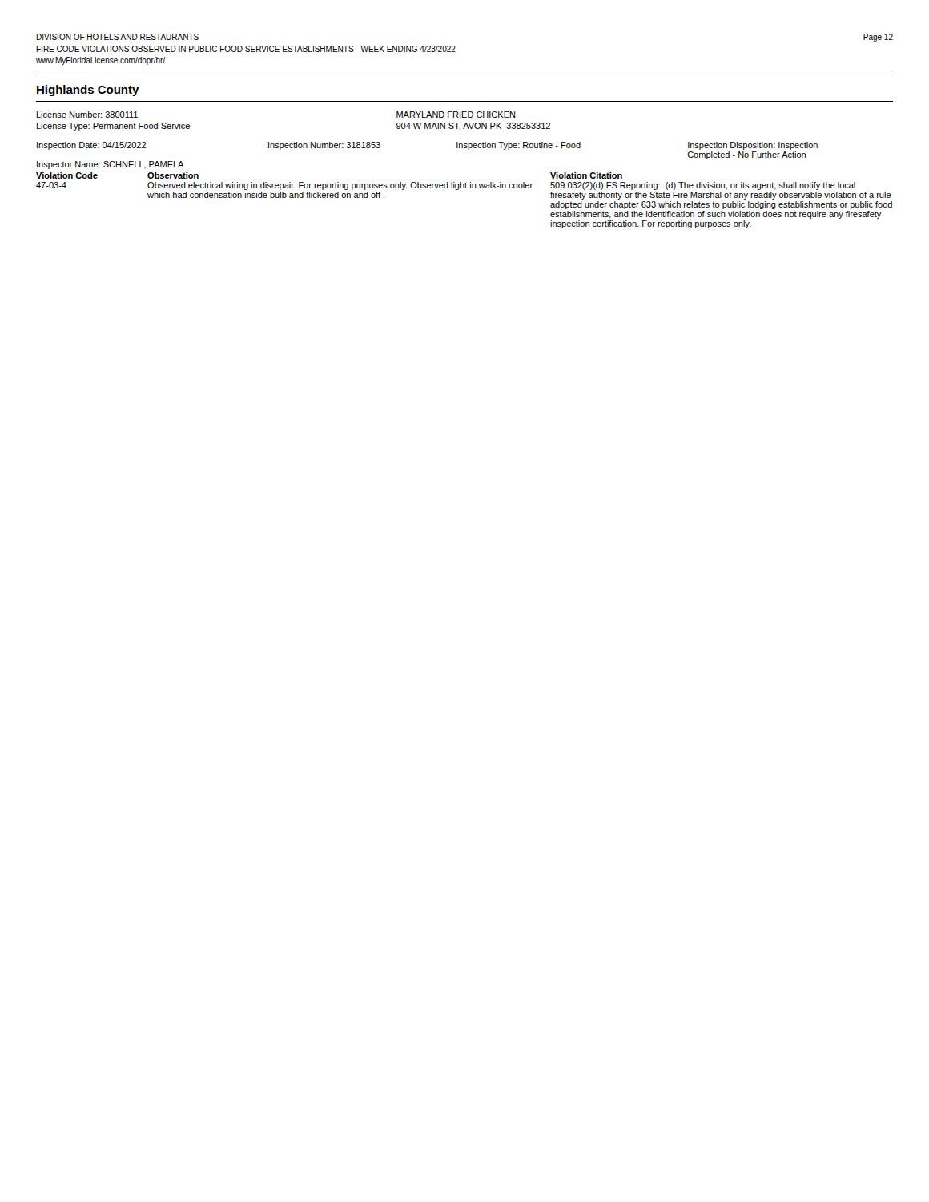DIVISION OF HOTELS AND RESTAURANTS
FIRE CODE VIOLATIONS OBSERVED IN PUBLIC FOOD SERVICE ESTABLISHMENTS - WEEK ENDING 4/23/2022
www.MyFloridaLicense.com/dbpr/hr/
Page 12
Highlands County
| License Number: 3800111 | MARYLAND FRIED CHICKEN |
| License Type: Permanent Food Service | 904 W MAIN ST, AVON PK 338253312 |
| Inspection Date: 04/15/2022 | Inspection Number: 3181853 | Inspection Type: Routine - Food | Inspection Disposition: Inspection Completed - No Further Action |
| Inspector Name: SCHNELL, PAMELA | | | |
| Violation Code | Observation | Violation Citation |
| 47-03-4 | Observed electrical wiring in disrepair. For reporting purposes only. Observed light in walk-in cooler which had condensation inside bulb and flickered on and off . | 509.032(2)(d) FS Reporting: (d) The division, or its agent, shall notify the local firesafety authority or the State Fire Marshal of any readily observable violation of a rule adopted under chapter 633 which relates to public lodging establishments or public food establishments, and the identification of such violation does not require any firesafety inspection certification. For reporting purposes only. |